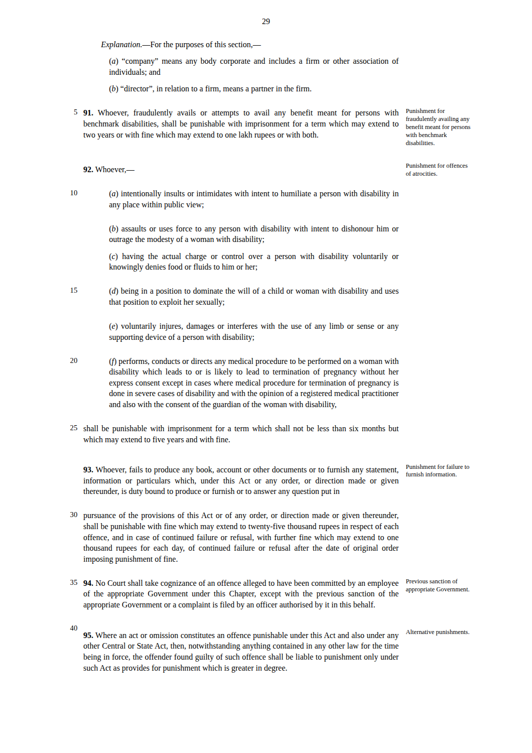29
Explanation.—For the purposes of this section,—
(a) “company” means any body corporate and includes a firm or other association of individuals; and
(b) “director”, in relation to a firm, means a partner in the firm.
5
91. Whoever, fraudulently avails or attempts to avail any benefit meant for persons with benchmark disabilities, shall be punishable with imprisonment for a term which may extend to two years or with fine which may extend to one lakh rupees or with both.
Punishment for fraudulently availing any benefit meant for persons with benchmark disabilities.
92. Whoever,—
Punishment for offences of atrocities.
10
(a) intentionally insults or intimidates with intent to humiliate a person with disability in any place within public view;
(b) assaults or uses force to any person with disability with intent to dishonour him or outrage the modesty of a woman with disability;
(c) having the actual charge or control over a person with disability voluntarily or knowingly denies food or fluids to him or her;
15
(d) being in a position to dominate the will of a child or woman with disability and uses that position to exploit her sexually;
(e) voluntarily injures, damages or interferes with the use of any limb or sense or any supporting device of a person with disability;
20
(f) performs, conducts or directs any medical procedure to be performed on a woman with disability which leads to or is likely to lead to termination of pregnancy without her express consent except in cases where medical procedure for termination of pregnancy is done in severe cases of disability and with the opinion of a registered medical practitioner and also with the consent of the guardian of the woman with disability,
25
shall be punishable with imprisonment for a term which shall not be less than six months but which may extend to five years and with fine.
93. Whoever, fails to produce any book, account or other documents or to furnish any statement, information or particulars which, under this Act or any order, or direction made or given thereunder, is duty bound to produce or furnish or to answer any question put in
Punishment for failure to furnish information.
30
pursuance of the provisions of this Act or of any order, or direction made or given thereunder, shall be punishable with fine which may extend to twenty-five thousand rupees in respect of each offence, and in case of continued failure or refusal, with further fine which may extend to one thousand rupees for each day, of continued failure or refusal after the date of original order imposing punishment of fine.
35
94. No Court shall take cognizance of an offence alleged to have been committed by an employee of the appropriate Government under this Chapter, except with the previous sanction of the appropriate Government or a complaint is filed by an officer authorised by it in this behalf.
Previous sanction of appropriate Government.
40
95. Where an act or omission constitutes an offence punishable under this Act and also under any other Central or State Act, then, notwithstanding anything contained in any other law for the time being in force, the offender found guilty of such offence shall be liable to punishment only under such Act as provides for punishment which is greater in degree.
Alternative punishments.